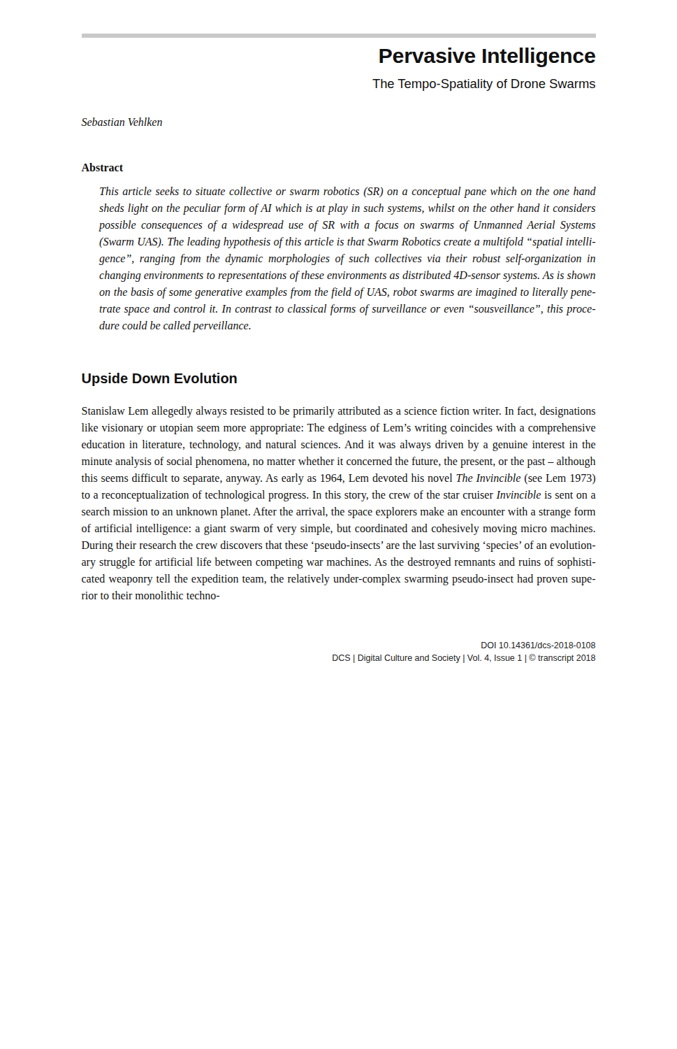Pervasive Intelligence
The Tempo-Spatiality of Drone Swarms
Sebastian Vehlken
Abstract
This article seeks to situate collective or swarm robotics (SR) on a conceptual pane which on the one hand sheds light on the peculiar form of AI which is at play in such systems, whilst on the other hand it considers possible consequences of a widespread use of SR with a focus on swarms of Unmanned Aerial Systems (Swarm UAS). The leading hypothesis of this article is that Swarm Robotics create a multifold “spatial intelligence”, ranging from the dynamic morphologies of such collectives via their robust self-organization in changing environments to representations of these environments as distributed 4D-sensor systems. As is shown on the basis of some generative examples from the field of UAS, robot swarms are imagined to literally penetrate space and control it. In contrast to classical forms of surveillance or even “sousveillance”, this procedure could be called perveillance.
Upside Down Evolution
Stanislaw Lem allegedly always resisted to be primarily attributed as a science fiction writer. In fact, designations like visionary or utopian seem more appropriate: The edginess of Lem’s writing coincides with a comprehensive education in literature, technology, and natural sciences. And it was always driven by a genuine interest in the minute analysis of social phenomena, no matter whether it concerned the future, the present, or the past – although this seems difficult to separate, anyway. As early as 1964, Lem devoted his novel The Invincible (see Lem 1973) to a reconceptualization of technological progress. In this story, the crew of the star cruiser Invincible is sent on a search mission to an unknown planet. After the arrival, the space explorers make an encounter with a strange form of artificial intelligence: a giant swarm of very simple, but coordinated and cohesively moving micro machines. During their research the crew discovers that these ‘pseudo-insects’ are the last surviving ‘species’ of an evolutionary struggle for artificial life between competing war machines. As the destroyed remnants and ruins of sophisticated weaponry tell the expedition team, the relatively under-complex swarming pseudo-insect had proven superior to their monolithic techno-
DOI 10.14361/dcs-2018-0108 DCS | Digital Culture and Society | Vol. 4, Issue 1 | © transcript 2018